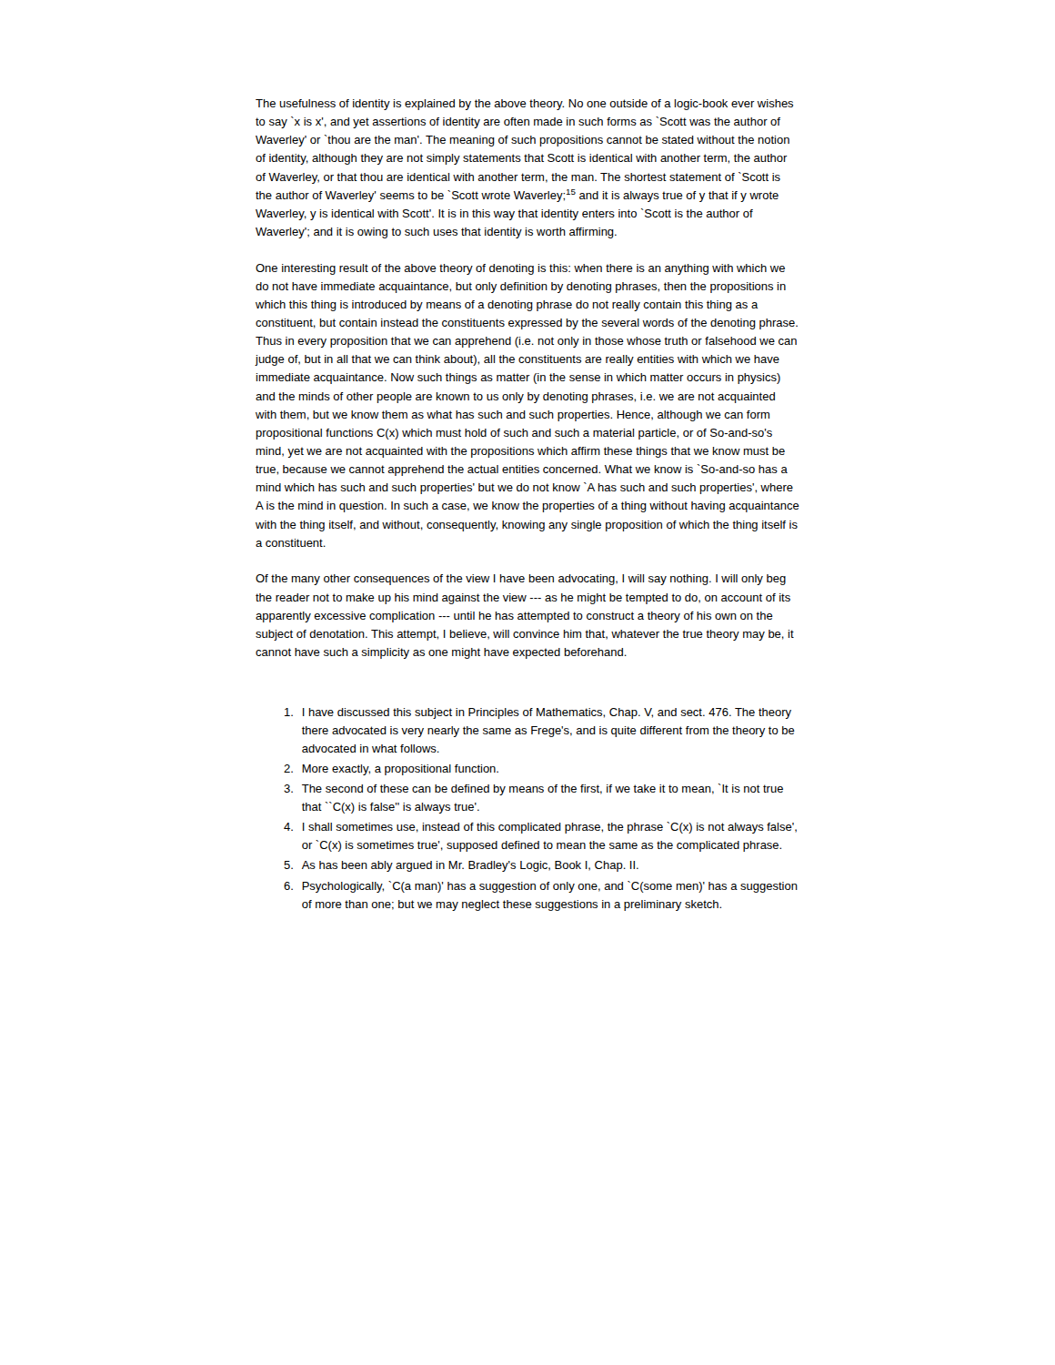The usefulness of identity is explained by the above theory. No one outside of a logic-book ever wishes to say `x is x', and yet assertions of identity are often made in such forms as `Scott was the author of Waverley' or `thou are the man'. The meaning of such propositions cannot be stated without the notion of identity, although they are not simply statements that Scott is identical with another term, the author of Waverley, or that thou are identical with another term, the man. The shortest statement of `Scott is the author of Waverley' seems to be `Scott wrote Waverley;15 and it is always true of y that if y wrote Waverley, y is identical with Scott'. It is in this way that identity enters into `Scott is the author of Waverley'; and it is owing to such uses that identity is worth affirming.
One interesting result of the above theory of denoting is this: when there is an anything with which we do not have immediate acquaintance, but only definition by denoting phrases, then the propositions in which this thing is introduced by means of a denoting phrase do not really contain this thing as a constituent, but contain instead the constituents expressed by the several words of the denoting phrase. Thus in every proposition that we can apprehend (i.e. not only in those whose truth or falsehood we can judge of, but in all that we can think about), all the constituents are really entities with which we have immediate acquaintance. Now such things as matter (in the sense in which matter occurs in physics) and the minds of other people are known to us only by denoting phrases, i.e. we are not acquainted with them, but we know them as what has such and such properties. Hence, although we can form propositional functions C(x) which must hold of such and such a material particle, or of So-and-so's mind, yet we are not acquainted with the propositions which affirm these things that we know must be true, because we cannot apprehend the actual entities concerned. What we know is `So-and-so has a mind which has such and such properties' but we do not know `A has such and such properties', where A is the mind in question. In such a case, we know the properties of a thing without having acquaintance with the thing itself, and without, consequently, knowing any single proposition of which the thing itself is a constituent.
Of the many other consequences of the view I have been advocating, I will say nothing. I will only beg the reader not to make up his mind against the view --- as he might be tempted to do, on account of its apparently excessive complication --- until he has attempted to construct a theory of his own on the subject of denotation. This attempt, I believe, will convince him that, whatever the true theory may be, it cannot have such a simplicity as one might have expected beforehand.
I have discussed this subject in Principles of Mathematics, Chap. V, and sect. 476. The theory there advocated is very nearly the same as Frege's, and is quite different from the theory to be advocated in what follows.
More exactly, a propositional function.
The second of these can be defined by means of the first, if we take it to mean, `It is not true that ``C(x) is false'' is always true'.
I shall sometimes use, instead of this complicated phrase, the phrase `C(x) is not always false', or `C(x) is sometimes true', supposed defined to mean the same as the complicated phrase.
As has been ably argued in Mr. Bradley's Logic, Book I, Chap. II.
Psychologically, `C(a man)' has a suggestion of only one, and `C(some men)' has a suggestion of more than one; but we may neglect these suggestions in a preliminary sketch.